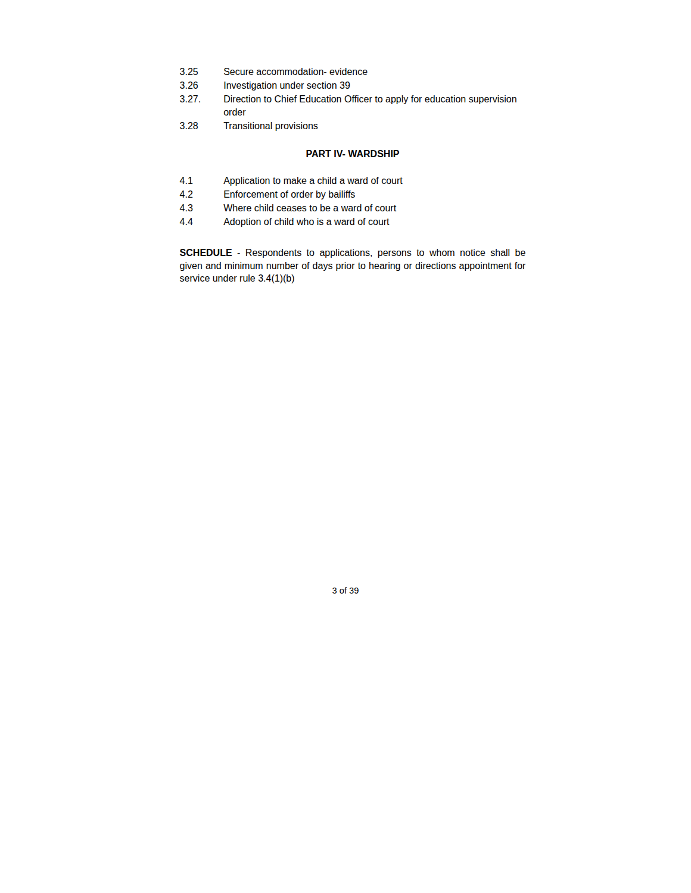3.25 Secure accommodation- evidence
3.26 Investigation under section 39
3.27. Direction to Chief Education Officer to apply for education supervision order
3.28 Transitional provisions
PART IV- WARDSHIP
4.1 Application to make a child a ward of court
4.2 Enforcement of order by bailiffs
4.3 Where child ceases to be a ward of court
4.4 Adoption of child who is a ward of court
SCHEDULE - Respondents to applications, persons to whom notice shall be given and minimum number of days prior to hearing or directions appointment for service under rule 3.4(1)(b)
3 of 39